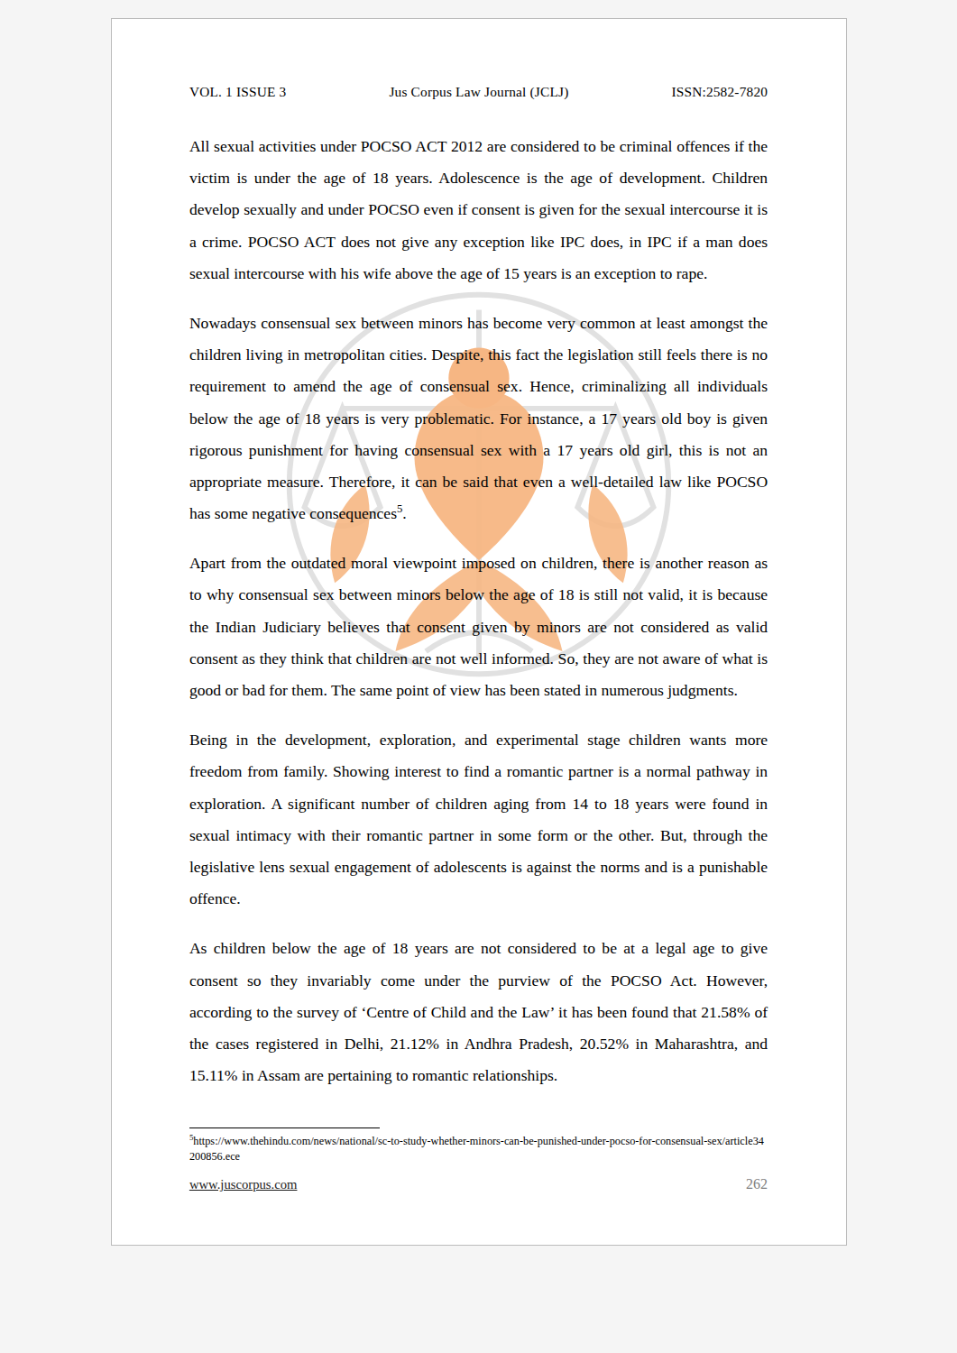VOL. 1 ISSUE 3 Jus Corpus Law Journal (JCLJ) ISSN:2582-7820
All sexual activities under POCSO ACT 2012 are considered to be criminal offences if the victim is under the age of 18 years. Adolescence is the age of development. Children develop sexually and under POCSO even if consent is given for the sexual intercourse it is a crime. POCSO ACT does not give any exception like IPC does, in IPC if a man does sexual intercourse with his wife above the age of 15 years is an exception to rape.
Nowadays consensual sex between minors has become very common at least amongst the children living in metropolitan cities. Despite, this fact the legislation still feels there is no requirement to amend the age of consensual sex. Hence, criminalizing all individuals below the age of 18 years is very problematic. For instance, a 17 years old boy is given rigorous punishment for having consensual sex with a 17 years old girl, this is not an appropriate measure. Therefore, it can be said that even a well-detailed law like POCSO has some negative consequences5.
Apart from the outdated moral viewpoint imposed on children, there is another reason as to why consensual sex between minors below the age of 18 is still not valid, it is because the Indian Judiciary believes that consent given by minors are not considered as valid consent as they think that children are not well informed. So, they are not aware of what is good or bad for them. The same point of view has been stated in numerous judgments.
Being in the development, exploration, and experimental stage children wants more freedom from family. Showing interest to find a romantic partner is a normal pathway in exploration. A significant number of children aging from 14 to 18 years were found in sexual intimacy with their romantic partner in some form or the other. But, through the legislative lens sexual engagement of adolescents is against the norms and is a punishable offence.
As children below the age of 18 years are not considered to be at a legal age to give consent so they invariably come under the purview of the POCSO Act. However, according to the survey of ‘Centre of Child and the Law’ it has been found that 21.58% of the cases registered in Delhi, 21.12% in Andhra Pradesh, 20.52% in Maharashtra, and 15.11% in Assam are pertaining to romantic relationships.
5https://www.thehindu.com/news/national/sc-to-study-whether-minors-can-be-punished-under-pocso-for-consensual-sex/article34200856.ece
www.juscorpus.com 262